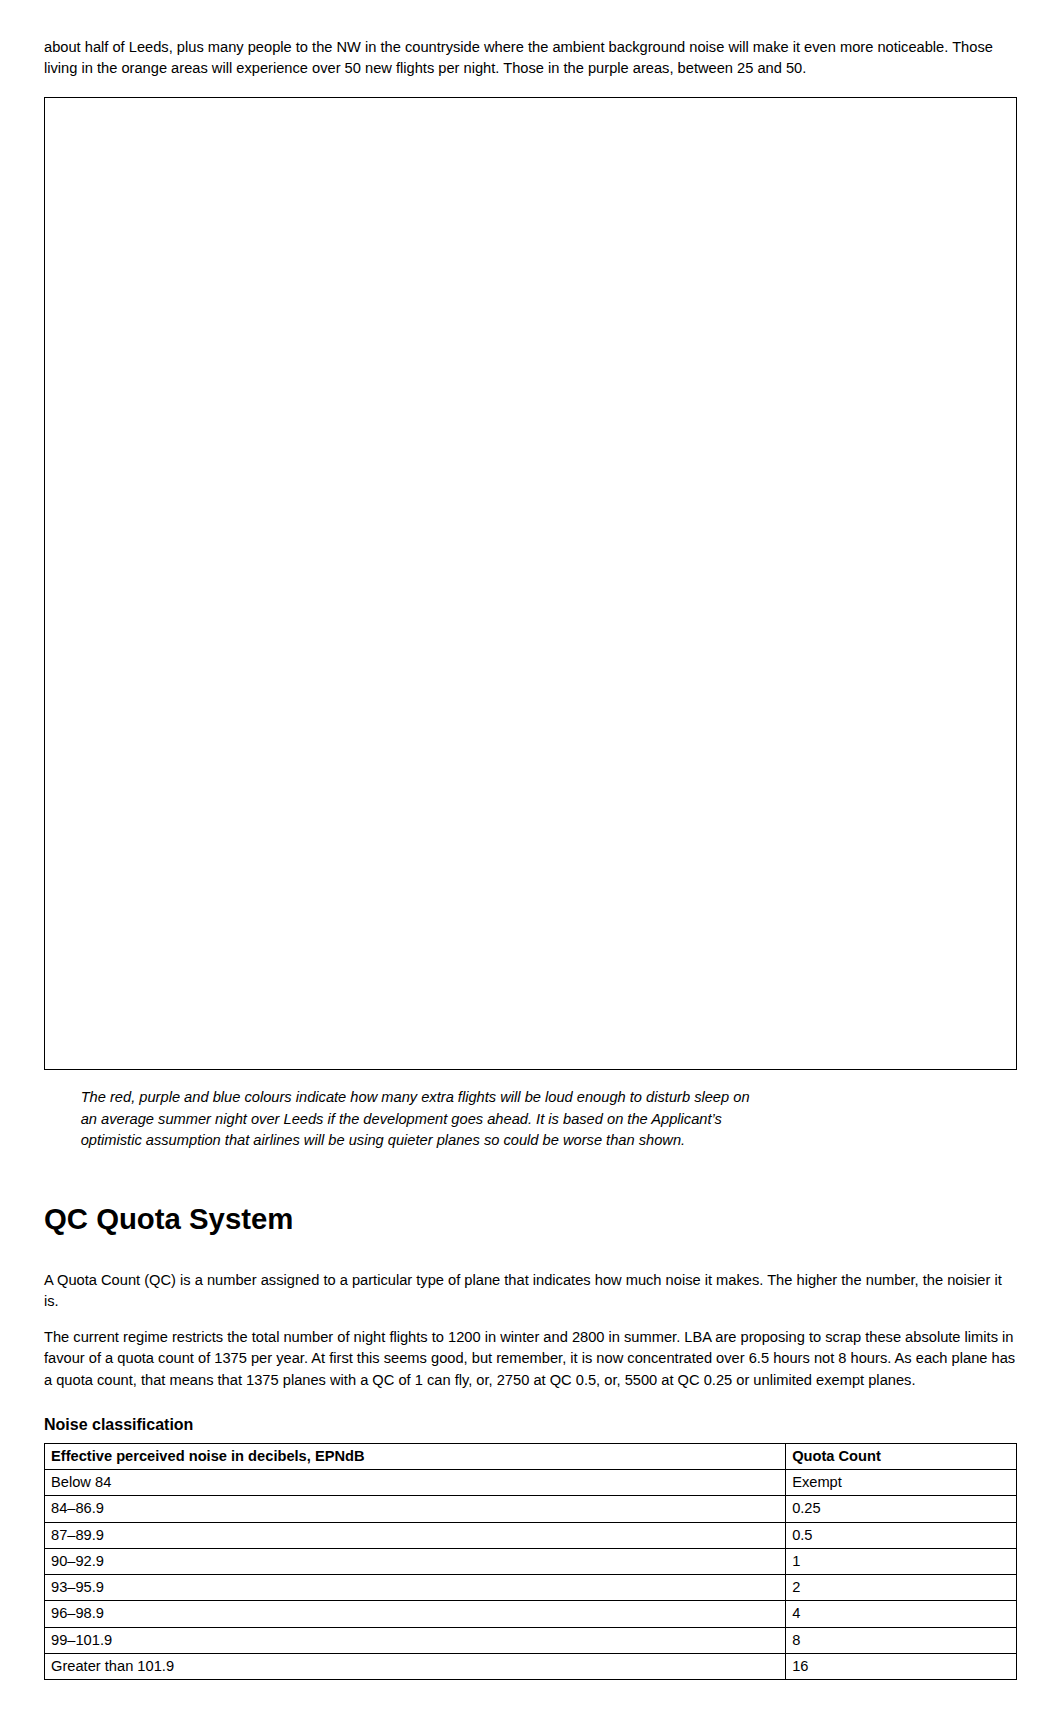about half of Leeds, plus many people to the NW in the countryside where the ambient background noise will make it even more noticeable. Those living in the orange areas will experience over 50 new flights per night. Those in the purple areas, between 25 and 50.
The red, purple and blue colours indicate how many extra flights will be loud enough to disturb sleep on an average summer night over Leeds if the development goes ahead. It is based on the Applicant’s optimistic assumption that airlines will be using quieter planes so could be worse than shown.
QC Quota System
A Quota Count (QC) is a number assigned to a particular type of plane that indicates how much noise it makes. The higher the number, the noisier it is.
The current regime restricts the total number of night flights to 1200 in winter and 2800 in summer. LBA are proposing to scrap these absolute limits in favour of a quota count of 1375 per year. At first this seems good, but remember, it is now concentrated over 6.5 hours not 8 hours. As each plane has a quota count, that means that 1375 planes with a QC of 1 can fly, or, 2750 at QC 0.5, or, 5500 at QC 0.25 or unlimited exempt planes.
Noise classification
| Effective perceived noise in decibels, EPNdB | Quota Count |
| --- | --- |
| Below 84 | Exempt |
| 84–86.9 | 0.25 |
| 87–89.9 | 0.5 |
| 90–92.9 | 1 |
| 93–95.9 | 2 |
| 96–98.9 | 4 |
| 99–101.9 | 8 |
| Greater than 101.9 | 16 |